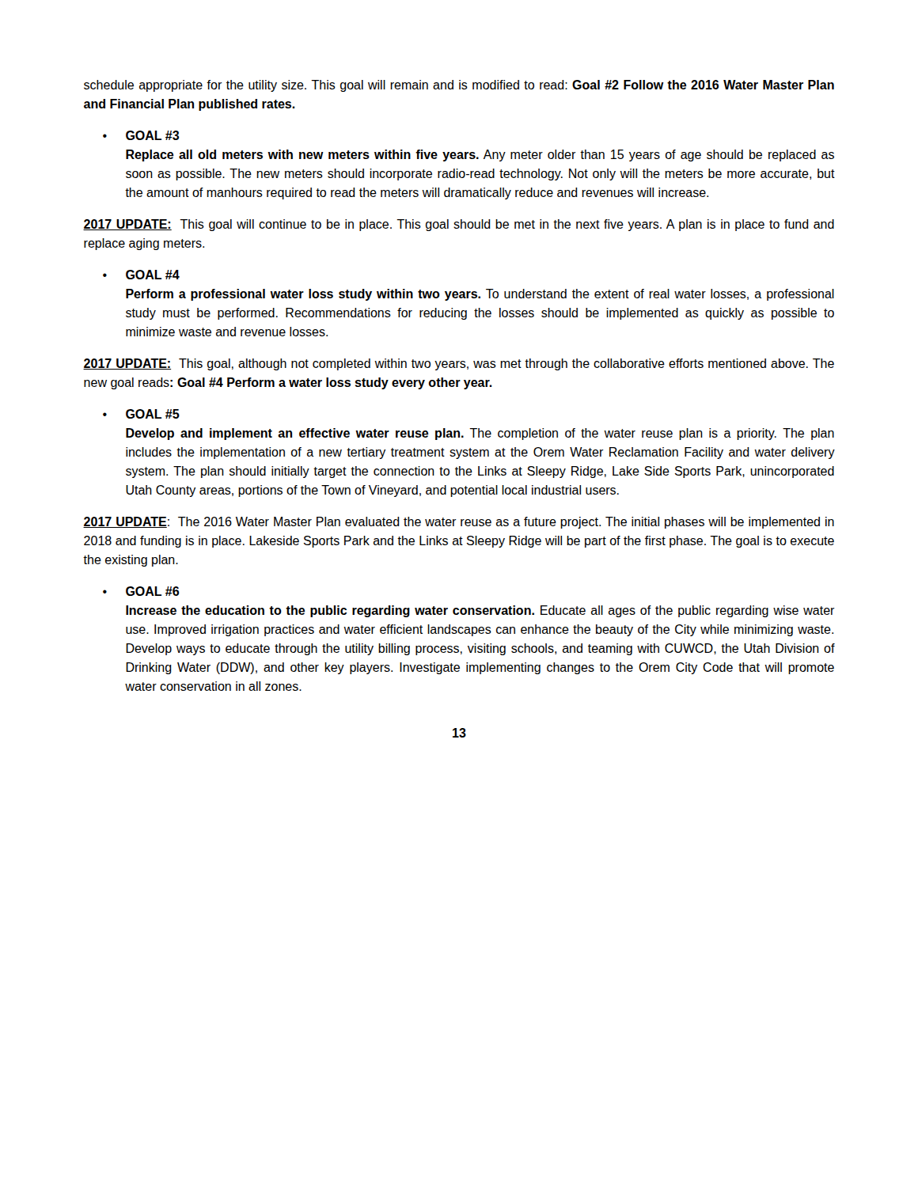schedule appropriate for the utility size. This goal will remain and is modified to read: Goal #2 Follow the 2016 Water Master Plan and Financial Plan published rates.
GOAL #3
Replace all old meters with new meters within five years. Any meter older than 15 years of age should be replaced as soon as possible. The new meters should incorporate radio-read technology. Not only will the meters be more accurate, but the amount of manhours required to read the meters will dramatically reduce and revenues will increase.
2017 UPDATE: This goal will continue to be in place. This goal should be met in the next five years. A plan is in place to fund and replace aging meters.
GOAL #4
Perform a professional water loss study within two years. To understand the extent of real water losses, a professional study must be performed. Recommendations for reducing the losses should be implemented as quickly as possible to minimize waste and revenue losses.
2017 UPDATE: This goal, although not completed within two years, was met through the collaborative efforts mentioned above. The new goal reads: Goal #4 Perform a water loss study every other year.
GOAL #5
Develop and implement an effective water reuse plan. The completion of the water reuse plan is a priority. The plan includes the implementation of a new tertiary treatment system at the Orem Water Reclamation Facility and water delivery system. The plan should initially target the connection to the Links at Sleepy Ridge, Lake Side Sports Park, unincorporated Utah County areas, portions of the Town of Vineyard, and potential local industrial users.
2017 UPDATE: The 2016 Water Master Plan evaluated the water reuse as a future project. The initial phases will be implemented in 2018 and funding is in place. Lakeside Sports Park and the Links at Sleepy Ridge will be part of the first phase. The goal is to execute the existing plan.
GOAL #6
Increase the education to the public regarding water conservation. Educate all ages of the public regarding wise water use. Improved irrigation practices and water efficient landscapes can enhance the beauty of the City while minimizing waste. Develop ways to educate through the utility billing process, visiting schools, and teaming with CUWCD, the Utah Division of Drinking Water (DDW), and other key players. Investigate implementing changes to the Orem City Code that will promote water conservation in all zones.
13